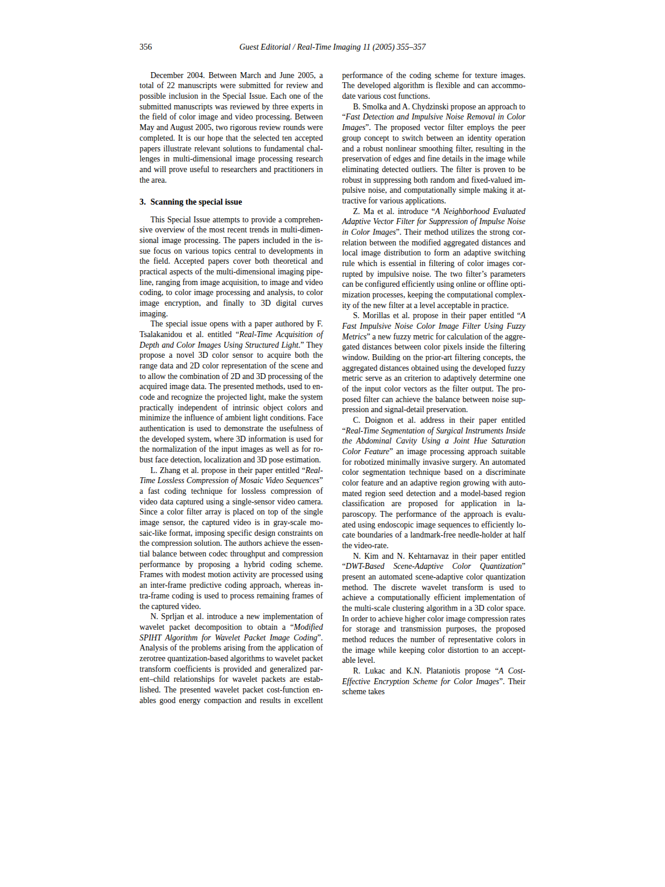356 Guest Editorial / Real-Time Imaging 11 (2005) 355–357
December 2004. Between March and June 2005, a total of 22 manuscripts were submitted for review and possible inclusion in the Special Issue. Each one of the submitted manuscripts was reviewed by three experts in the field of color image and video processing. Between May and August 2005, two rigorous review rounds were completed. It is our hope that the selected ten accepted papers illustrate relevant solutions to fundamental challenges in multi-dimensional image processing research and will prove useful to researchers and practitioners in the area.
3. Scanning the special issue
This Special Issue attempts to provide a comprehensive overview of the most recent trends in multi-dimensional image processing. The papers included in the issue focus on various topics central to developments in the field. Accepted papers cover both theoretical and practical aspects of the multi-dimensional imaging pipeline, ranging from image acquisition, to image and video coding, to color image processing and analysis, to color image encryption, and finally to 3D digital curves imaging.
The special issue opens with a paper authored by F. Tsalakanidou et al. entitled “Real-Time Acquisition of Depth and Color Images Using Structured Light.” They propose a novel 3D color sensor to acquire both the range data and 2D color representation of the scene and to allow the combination of 2D and 3D processing of the acquired image data. The presented methods, used to encode and recognize the projected light, make the system practically independent of intrinsic object colors and minimize the influence of ambient light conditions. Face authentication is used to demonstrate the usefulness of the developed system, where 3D information is used for the normalization of the input images as well as for robust face detection, localization and 3D pose estimation.
L. Zhang et al. propose in their paper entitled “Real-Time Lossless Compression of Mosaic Video Sequences” a fast coding technique for lossless compression of video data captured using a single-sensor video camera. Since a color filter array is placed on top of the single image sensor, the captured video is in gray-scale mosaic-like format, imposing specific design constraints on the compression solution. The authors achieve the essential balance between codec throughput and compression performance by proposing a hybrid coding scheme. Frames with modest motion activity are processed using an inter-frame predictive coding approach, whereas intra-frame coding is used to process remaining frames of the captured video.
N. Sprljan et al. introduce a new implementation of wavelet packet decomposition to obtain a “Modified SPIHT Algorithm for Wavelet Packet Image Coding”. Analysis of the problems arising from the application of zerotree quantization-based algorithms to wavelet packet transform coefficients is provided and generalized parent–child relationships for wavelet packets are established. The presented wavelet packet cost-function enables good energy compaction and results in excellent performance of the coding scheme for texture images. The developed algorithm is flexible and can accommodate various cost functions.
B. Smolka and A. Chydzinski propose an approach to “Fast Detection and Impulsive Noise Removal in Color Images”. The proposed vector filter employs the peer group concept to switch between an identity operation and a robust nonlinear smoothing filter, resulting in the preservation of edges and fine details in the image while eliminating detected outliers. The filter is proven to be robust in suppressing both random and fixed-valued impulsive noise, and computationally simple making it attractive for various applications.
Z. Ma et al. introduce “A Neighborhood Evaluated Adaptive Vector Filter for Suppression of Impulse Noise in Color Images”. Their method utilizes the strong correlation between the modified aggregated distances and local image distribution to form an adaptive switching rule which is essential in filtering of color images corrupted by impulsive noise. The two filter’s parameters can be configured efficiently using online or offline optimization processes, keeping the computational complexity of the new filter at a level acceptable in practice.
S. Morillas et al. propose in their paper entitled “A Fast Impulsive Noise Color Image Filter Using Fuzzy Metrics” a new fuzzy metric for calculation of the aggregated distances between color pixels inside the filtering window. Building on the prior-art filtering concepts, the aggregated distances obtained using the developed fuzzy metric serve as an criterion to adaptively determine one of the input color vectors as the filter output. The proposed filter can achieve the balance between noise suppression and signal-detail preservation.
C. Doignon et al. address in their paper entitled “Real-Time Segmentation of Surgical Instruments Inside the Abdominal Cavity Using a Joint Hue Saturation Color Feature” an image processing approach suitable for robotized minimally invasive surgery. An automated color segmentation technique based on a discriminate color feature and an adaptive region growing with automated region seed detection and a model-based region classification are proposed for application in laparoscopy. The performance of the approach is evaluated using endoscopic image sequences to efficiently locate boundaries of a landmark-free needle-holder at half the video-rate.
N. Kim and N. Kehtarnavaz in their paper entitled “DWT-Based Scene-Adaptive Color Quantization” present an automated scene-adaptive color quantization method. The discrete wavelet transform is used to achieve a computationally efficient implementation of the multi-scale clustering algorithm in a 3D color space. In order to achieve higher color image compression rates for storage and transmission purposes, the proposed method reduces the number of representative colors in the image while keeping color distortion to an acceptable level.
R. Lukac and K.N. Plataniotis propose “A Cost-Effective Encryption Scheme for Color Images”. Their scheme takes